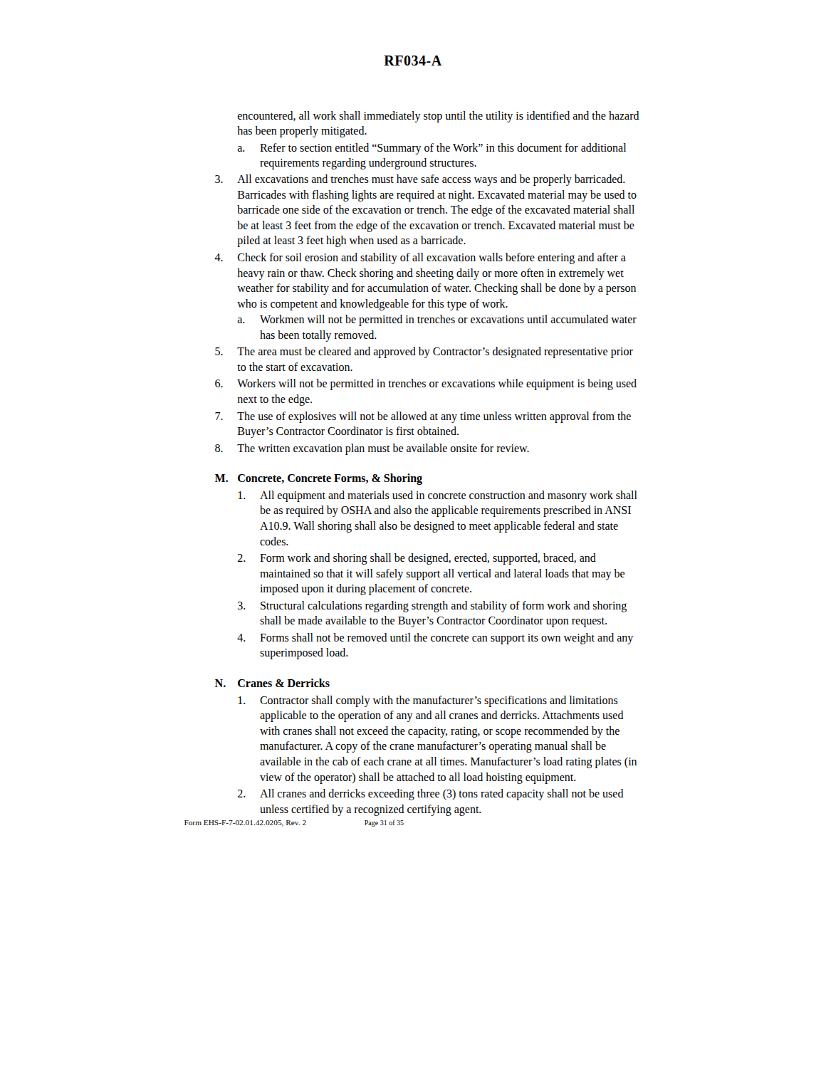RF034-A
encountered, all work shall immediately stop until the utility is identified and the hazard has been properly mitigated.
a. Refer to section entitled “Summary of the Work” in this document for additional requirements regarding underground structures.
3. All excavations and trenches must have safe access ways and be properly barricaded. Barricades with flashing lights are required at night. Excavated material may be used to barricade one side of the excavation or trench. The edge of the excavated material shall be at least 3 feet from the edge of the excavation or trench. Excavated material must be piled at least 3 feet high when used as a barricade.
4. Check for soil erosion and stability of all excavation walls before entering and after a heavy rain or thaw. Check shoring and sheeting daily or more often in extremely wet weather for stability and for accumulation of water. Checking shall be done by a person who is competent and knowledgeable for this type of work.
a. Workmen will not be permitted in trenches or excavations until accumulated water has been totally removed.
5. The area must be cleared and approved by Contractor’s designated representative prior to the start of excavation.
6. Workers will not be permitted in trenches or excavations while equipment is being used next to the edge.
7. The use of explosives will not be allowed at any time unless written approval from the Buyer’s Contractor Coordinator is first obtained.
8. The written excavation plan must be available onsite for review.
M. Concrete, Concrete Forms, & Shoring
1. All equipment and materials used in concrete construction and masonry work shall be as required by OSHA and also the applicable requirements prescribed in ANSI A10.9. Wall shoring shall also be designed to meet applicable federal and state codes.
2. Form work and shoring shall be designed, erected, supported, braced, and maintained so that it will safely support all vertical and lateral loads that may be imposed upon it during placement of concrete.
3. Structural calculations regarding strength and stability of form work and shoring shall be made available to the Buyer’s Contractor Coordinator upon request.
4. Forms shall not be removed until the concrete can support its own weight and any superimposed load.
N. Cranes & Derricks
1. Contractor shall comply with the manufacturer’s specifications and limitations applicable to the operation of any and all cranes and derricks. Attachments used with cranes shall not exceed the capacity, rating, or scope recommended by the manufacturer. A copy of the crane manufacturer’s operating manual shall be available in the cab of each crane at all times. Manufacturer’s load rating plates (in view of the operator) shall be attached to all load hoisting equipment.
2. All cranes and derricks exceeding three (3) tons rated capacity shall not be used unless certified by a recognized certifying agent.
Form EHS-F-7-02.01.42.0205, Rev. 2 Page 31 of 35